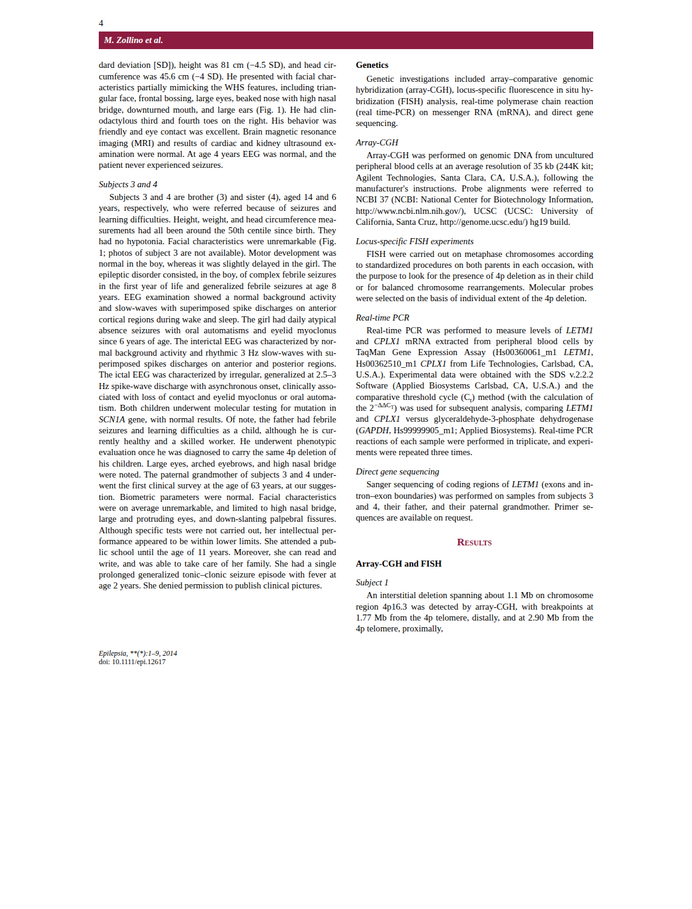4
M. Zollino et al.
dard deviation [SD]), height was 81 cm (−4.5 SD), and head circumference was 45.6 cm (−4 SD). He presented with facial characteristics partially mimicking the WHS features, including triangular face, frontal bossing, large eyes, beaked nose with high nasal bridge, downturned mouth, and large ears (Fig. 1). He had clinodactylous third and fourth toes on the right. His behavior was friendly and eye contact was excellent. Brain magnetic resonance imaging (MRI) and results of cardiac and kidney ultrasound examination were normal. At age 4 years EEG was normal, and the patient never experienced seizures.
Subjects 3 and 4
Subjects 3 and 4 are brother (3) and sister (4), aged 14 and 6 years, respectively, who were referred because of seizures and learning difficulties. Height, weight, and head circumference measurements had all been around the 50th centile since birth. They had no hypotonia. Facial characteristics were unremarkable (Fig. 1; photos of subject 3 are not available). Motor development was normal in the boy, whereas it was slightly delayed in the girl. The epileptic disorder consisted, in the boy, of complex febrile seizures in the first year of life and generalized febrile seizures at age 8 years. EEG examination showed a normal background activity and slow-waves with superimposed spike discharges on anterior cortical regions during wake and sleep. The girl had daily atypical absence seizures with oral automatisms and eyelid myoclonus since 6 years of age. The interictal EEG was characterized by normal background activity and rhythmic 3 Hz slow-waves with superimposed spikes discharges on anterior and posterior regions. The ictal EEG was characterized by irregular, generalized at 2.5–3 Hz spike-wave discharge with asynchronous onset, clinically associated with loss of contact and eyelid myoclonus or oral automatism. Both children underwent molecular testing for mutation in SCN1A gene, with normal results. Of note, the father had febrile seizures and learning difficulties as a child, although he is currently healthy and a skilled worker. He underwent phenotypic evaluation once he was diagnosed to carry the same 4p deletion of his children. Large eyes, arched eyebrows, and high nasal bridge were noted. The paternal grandmother of subjects 3 and 4 underwent the first clinical survey at the age of 63 years, at our suggestion. Biometric parameters were normal. Facial characteristics were on average unremarkable, and limited to high nasal bridge, large and protruding eyes, and down-slanting palpebral fissures. Although specific tests were not carried out, her intellectual performance appeared to be within lower limits. She attended a public school until the age of 11 years. Moreover, she can read and write, and was able to take care of her family. She had a single prolonged generalized tonic–clonic seizure episode with fever at age 2 years. She denied permission to publish clinical pictures.
Genetics
Genetic investigations included array–comparative genomic hybridization (array-CGH), locus-specific fluorescence in situ hybridization (FISH) analysis, real-time polymerase chain reaction (real time-PCR) on messenger RNA (mRNA), and direct gene sequencing.
Array-CGH
Array-CGH was performed on genomic DNA from uncultured peripheral blood cells at an average resolution of 35 kb (244K kit; Agilent Technologies, Santa Clara, CA, U.S.A.), following the manufacturer's instructions. Probe alignments were referred to NCBI 37 (NCBI: National Center for Biotechnology Information, http://www.ncbi.nlm.nih.gov/), UCSC (UCSC: University of California, Santa Cruz, http://genome.ucsc.edu/) hg19 build.
Locus-specific FISH experiments
FISH were carried out on metaphase chromosomes according to standardized procedures on both parents in each occasion, with the purpose to look for the presence of 4p deletion as in their child or for balanced chromosome rearrangements. Molecular probes were selected on the basis of individual extent of the 4p deletion.
Real-time PCR
Real-time PCR was performed to measure levels of LETM1 and CPLX1 mRNA extracted from peripheral blood cells by TaqMan Gene Expression Assay (Hs00360061_m1 LETM1, Hs00362510_m1 CPLX1 from Life Technologies, Carlsbad, CA, U.S.A.). Experimental data were obtained with the SDS v.2.2.2 Software (Applied Biosystems Carlsbad, CA, U.S.A.) and the comparative threshold cycle (Ct) method (with the calculation of the 2−ΔΔCT) was used for subsequent analysis, comparing LETM1 and CPLX1 versus glyceraldehyde-3-phosphate dehydrogenase (GAPDH, Hs99999905_m1; Applied Biosystems). Real-time PCR reactions of each sample were performed in triplicate, and experiments were repeated three times.
Direct gene sequencing
Sanger sequencing of coding regions of LETM1 (exons and intron–exon boundaries) was performed on samples from subjects 3 and 4, their father, and their paternal grandmother. Primer sequences are available on request.
Results
Array-CGH and FISH
Subject 1
An interstitial deletion spanning about 1.1 Mb on chromosome region 4p16.3 was detected by array-CGH, with breakpoints at 1.77 Mb from the 4p telomere, distally, and at 2.90 Mb from the 4p telomere, proximally,
Epilepsia, **(*):1–9, 2014
doi: 10.1111/epi.12617